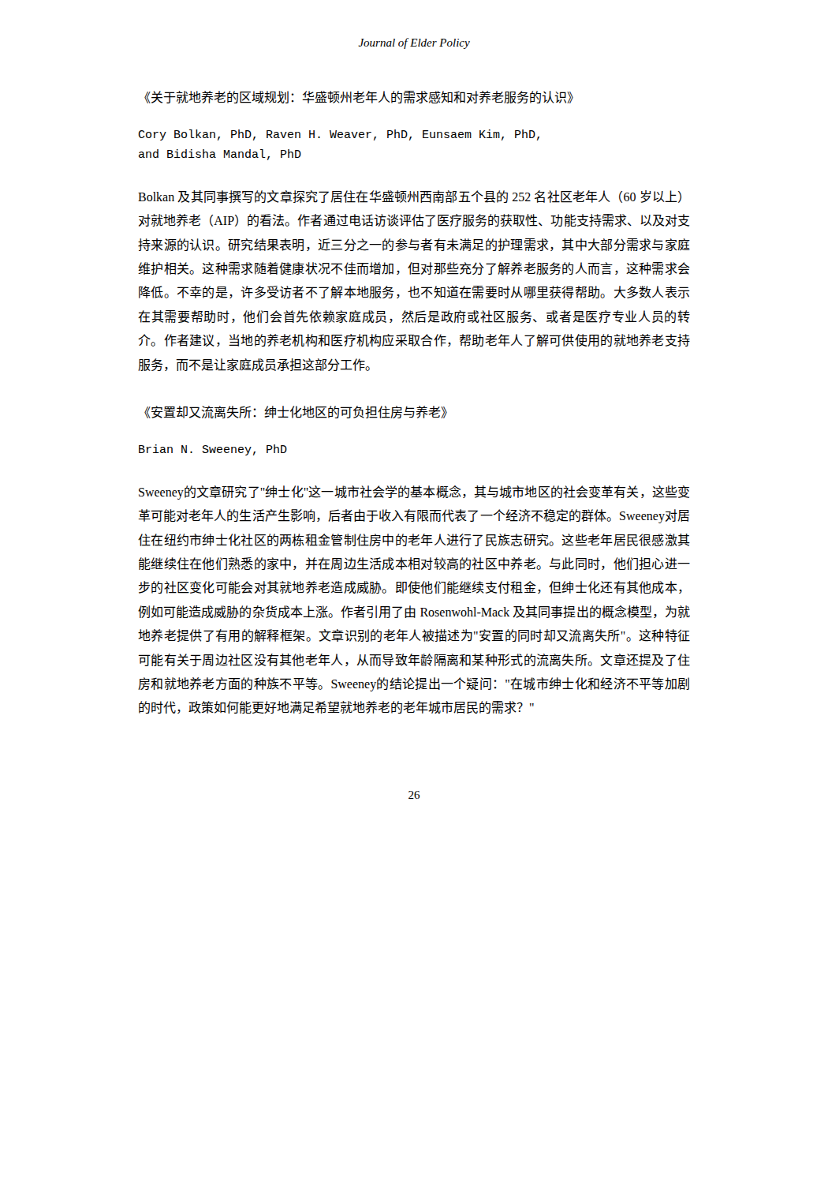Journal of Elder Policy
《关于就地养老的区域规划：华盛顿州老年人的需求感知和对养老服务的认识》
Cory Bolkan, PhD, Raven H. Weaver, PhD, Eunsaem Kim, PhD,
and Bidisha Mandal, PhD
Bolkan 及其同事撰写的文章探究了居住在华盛顿州西南部五个县的 252 名社区老年人（60 岁以上）对就地养老（AIP）的看法。作者通过电话访谈评估了医疗服务的获取性、功能支持需求、以及对支持来源的认识。研究结果表明，近三分之一的参与者有未满足的护理需求，其中大部分需求与家庭维护相关。这种需求随着健康状况不佳而增加，但对那些充分了解养老服务的人而言，这种需求会降低。不幸的是，许多受访者不了解本地服务，也不知道在需要时从哪里获得帮助。大多数人表示在其需要帮助时，他们会首先依赖家庭成员，然后是政府或社区服务、或者是医疗专业人员的转介。作者建议，当地的养老机构和医疗机构应采取合作，帮助老年人了解可供使用的就地养老支持服务，而不是让家庭成员承担这部分工作。
《安置却又流离失所：绅士化地区的可负担住房与养老》
Brian N. Sweeney, PhD
Sweeney的文章研究了"绅士化"这一城市社会学的基本概念，其与城市地区的社会变革有关，这些变革可能对老年人的生活产生影响，后者由于收入有限而代表了一个经济不稳定的群体。Sweeney对居住在纽约市绅士化社区的两栋租金管制住房中的老年人进行了民族志研究。这些老年居民很感激其能继续住在他们熟悉的家中，并在周边生活成本相对较高的社区中养老。与此同时，他们担心进一步的社区变化可能会对其就地养老造成威胁。即使他们能继续支付租金，但绅士化还有其他成本，例如可能造成威胁的杂货成本上涨。作者引用了由 Rosenwohl-Mack 及其同事提出的概念模型，为就地养老提供了有用的解释框架。文章识别的老年人被描述为"安置的同时却又流离失所"。这种特征可能有关于周边社区没有其他老年人，从而导致年龄隔离和某种形式的流离失所。文章还提及了住房和就地养老方面的种族不平等。Sweeney的结论提出一个疑问："在城市绅士化和经济不平等加剧的时代，政策如何能更好地满足希望就地养老的老年城市居民的需求？"
26